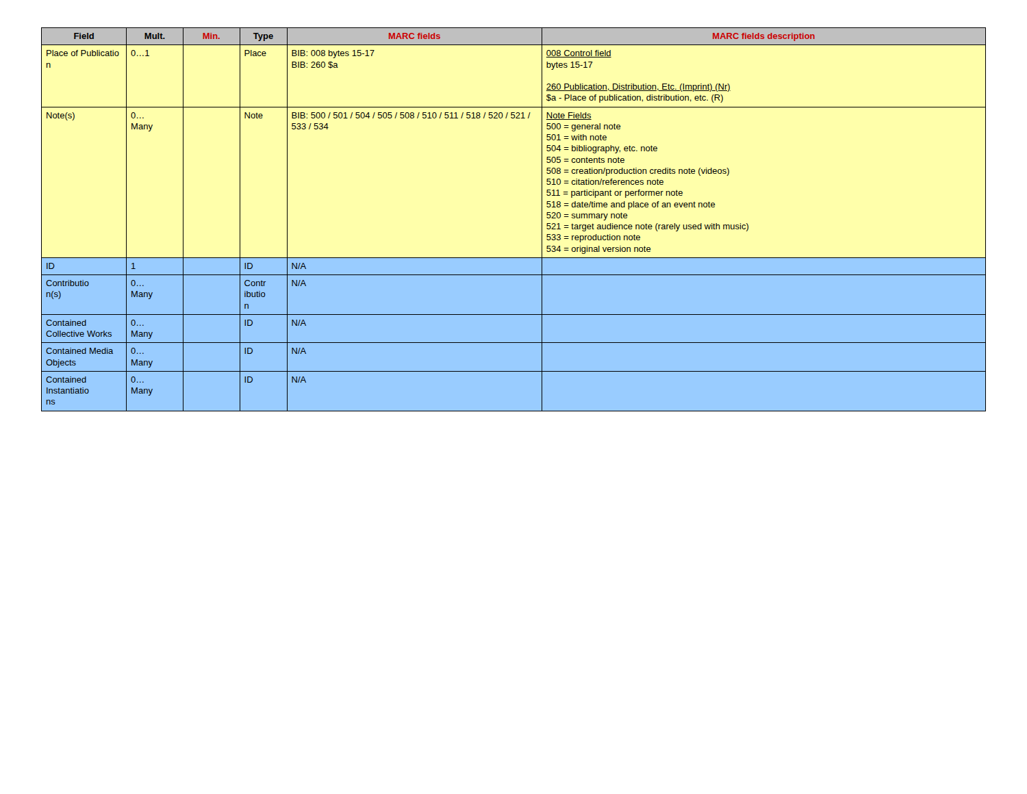| Field | Mult. | Min. | Type | MARC fields | MARC fields description |
| --- | --- | --- | --- | --- | --- |
| Place of Publicatio n | 0…1 | | Place | BIB: 008 bytes 15-17 BIB: 260 $a | 008 Control field bytes 15-17 260 Publication, Distribution, Etc. (Imprint) (Nr) $a - Place of publication, distribution, etc. (R) |
| Note(s) | 0… Many | | Note | BIB: 500 / 501 / 504 / 505 / 508 / 510 / 511 / 518 / 520 / 521 / 533 / 534 | Note Fields 500 = general note 501 = with note 504 = bibliography, etc. note 505 = contents note 508 = creation/production credits note (videos) 510 = citation/references note 511 = participant or performer note 518 = date/time and place of an event note 520 = summary note 521 = target audience note (rarely used with music) 533 = reproduction note 534 = original version note |
| ID | 1 | | ID | N/A | |
| Contributio n(s) | 0… Many | | Contr ibutio n | N/A | |
| Contained Collective Works | 0… Many | | ID | N/A | |
| Contained Media Objects | 0… Many | | ID | N/A | |
| Contained Instantiatio ns | 0… Many | | ID | N/A | |